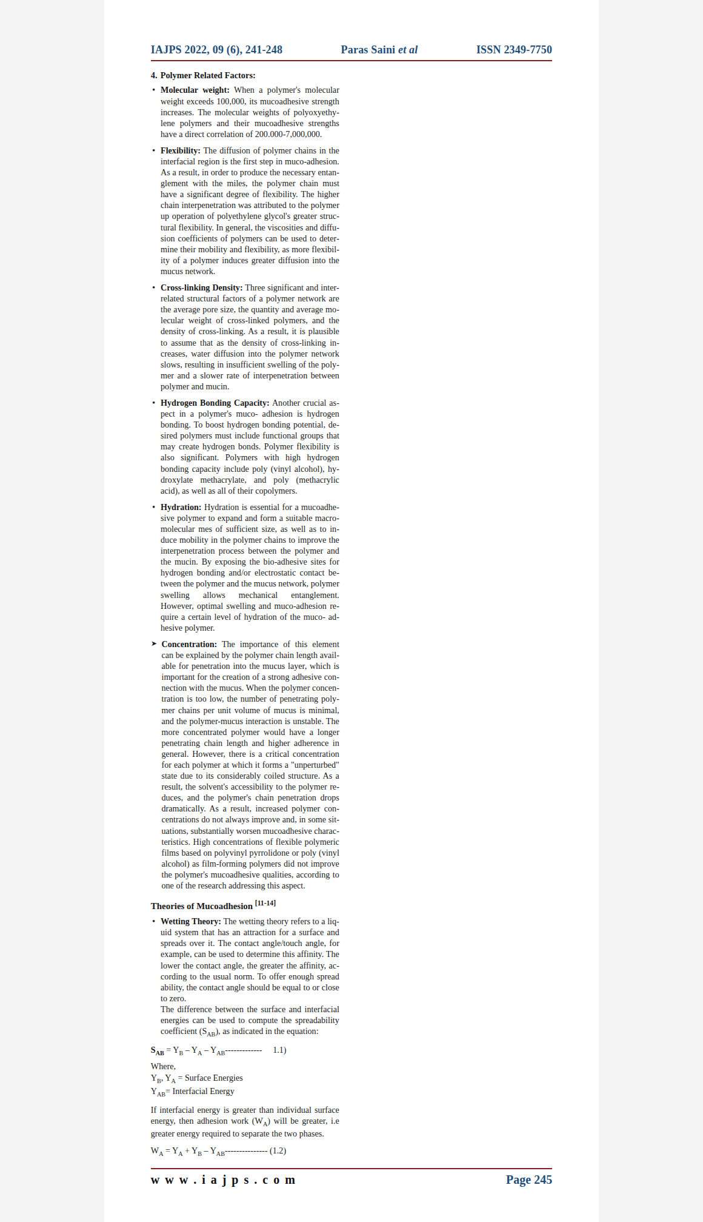IAJPS 2022, 09 (6), 241-248
Paras Saini et al
ISSN 2349-7750
4. Polymer Related Factors:
Molecular weight: When a polymer's molecular weight exceeds 100,000, its mucoadhesive strength increases. The molecular weights of polyoxyethylene polymers and their mucoadhesive strengths have a direct correlation of 200.000-7,000,000.
Flexibility: The diffusion of polymer chains in the interfacial region is the first step in muco-adhesion. As a result, in order to produce the necessary entanglement with the miles, the polymer chain must have a significant degree of flexibility. The higher chain interpenetration was attributed to the polymer up operation of polyethylene glycol's greater structural flexibility. In general, the viscosities and diffusion coefficients of polymers can be used to determine their mobility and flexibility, as more flexibility of a polymer induces greater diffusion into the mucus network.
Cross-linking Density: Three significant and interrelated structural factors of a polymer network are the average pore size, the quantity and average molecular weight of cross-linked polymers, and the density of cross-linking. As a result, it is plausible to assume that as the density of cross-linking increases, water diffusion into the polymer network slows, resulting in insufficient swelling of the polymer and a slower rate of interpenetration between polymer and mucin.
Hydrogen Bonding Capacity: Another crucial aspect in a polymer's muco- adhesion is hydrogen bonding. To boost hydrogen bonding potential, desired polymers must include functional groups that may create hydrogen bonds. Polymer flexibility is also significant. Polymers with high hydrogen bonding capacity include poly (vinyl alcohol), hydroxylate methacrylate, and poly (methacrylic acid), as well as all of their copolymers.
Hydration: Hydration is essential for a mucoadhesive polymer to expand and form a suitable macromolecular mes of sufficient size, as well as to induce mobility in the polymer chains to improve the interpenetration process between the polymer and the mucin. By exposing the bio-adhesive sites for hydrogen bonding and/or electrostatic contact between the polymer and the mucus network, polymer swelling allows mechanical entanglement. However, optimal swelling and muco-adhesion require a certain level of hydration of the muco- adhesive polymer.
Concentration: The importance of this element can be explained by the polymer chain length available for penetration into the mucus layer, which is important for the creation of a strong adhesive connection with the mucus. When the polymer concentration is too low, the number of penetrating polymer chains per unit volume of mucus is minimal, and the polymer-mucus interaction is unstable. The more concentrated polymer would have a longer penetrating chain length and higher adherence in general. However, there is a critical concentration for each polymer at which it forms a "unperturbed" state due to its considerably coiled structure. As a result, the solvent's accessibility to the polymer reduces, and the polymer's chain penetration drops dramatically. As a result, increased polymer concentrations do not always improve and, in some situations, substantially worsen mucoadhesive characteristics. High concentrations of flexible polymeric films based on polyvinyl pyrrolidone or poly (vinyl alcohol) as film-forming polymers did not improve the polymer's mucoadhesive qualities, according to one of the research addressing this aspect.
Theories of Mucoadhesion [11-14]
Wetting Theory: The wetting theory refers to a liquid system that has an attraction for a surface and spreads over it. The contact angle/touch angle, for example, can be used to determine this affinity. The lower the contact angle, the greater the affinity, according to the usual norm. To offer enough spread ability, the contact angle should be equal to or close to zero.
The difference between the surface and interfacial energies can be used to compute the spreadability coefficient (SAB), as indicated in the equation:
SAB = YB – YA – YAB------------- 1.1)
Where,
YB, YA = Surface Energies
YAB= Interfacial Energy
If interfacial energy is greater than individual surface energy, then adhesion work (WA) will be greater, i.e greater energy required to separate the two phases.
WA = YA + YB – YAB--------------- (1.2)
w w w . i a j p s . c o m
Page 245